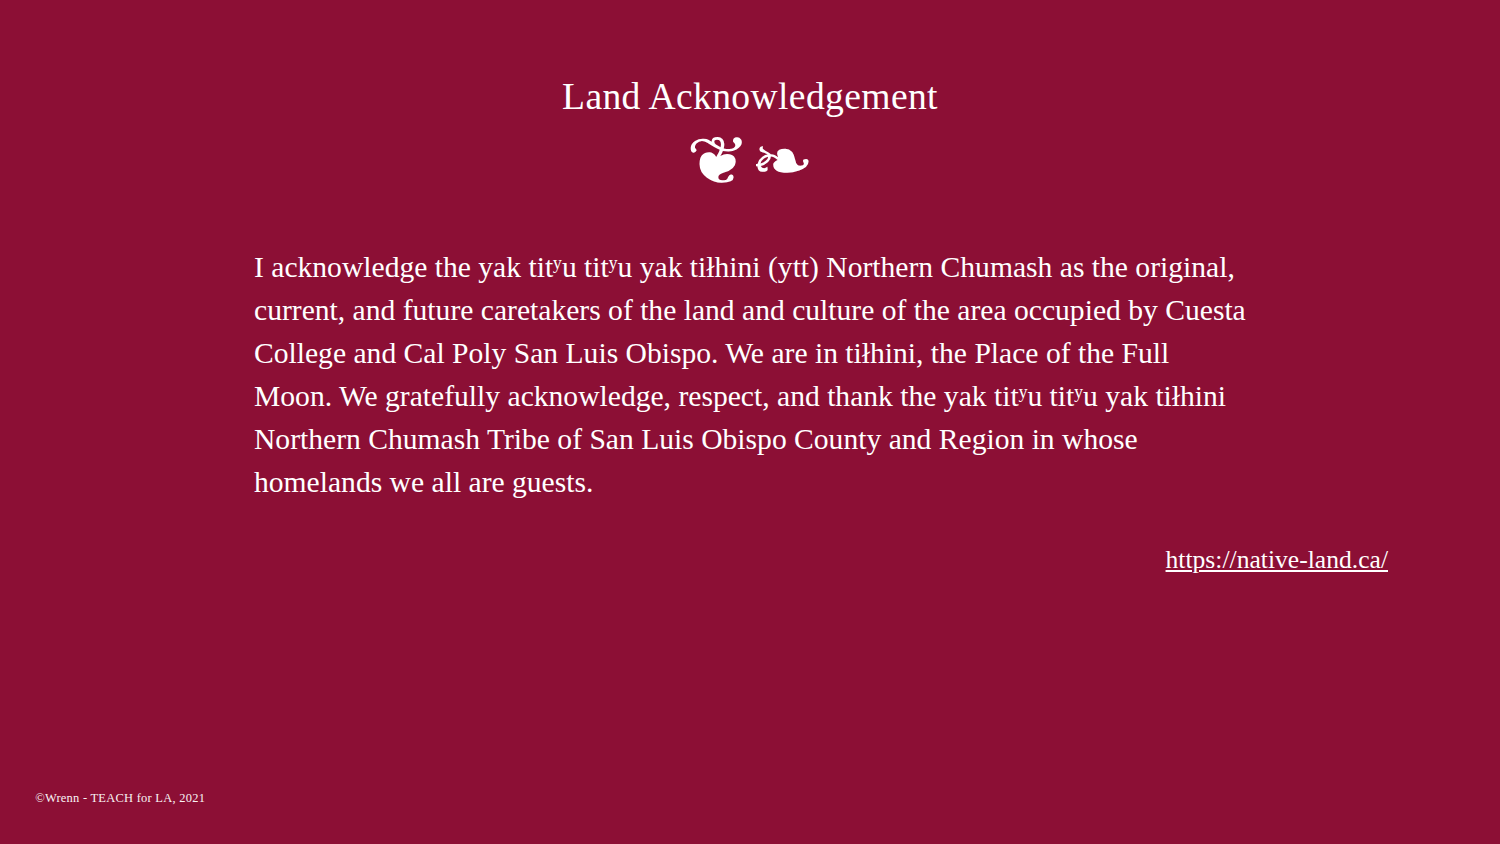Land Acknowledgement
❦❧
I acknowledge the yak titʸu titʸu yak tiłhini (ytt) Northern Chumash as the original, current, and future caretakers of the land and culture of the area occupied by Cuesta College and Cal Poly San Luis Obispo. We are in tiłhini, the Place of the Full Moon. We gratefully acknowledge, respect, and thank the yak titʸu titʸu yak tiłhini Northern Chumash Tribe of San Luis Obispo County and Region in whose homelands we all are guests.
https://native-land.ca/
©Wrenn - TEACH for LA, 2021